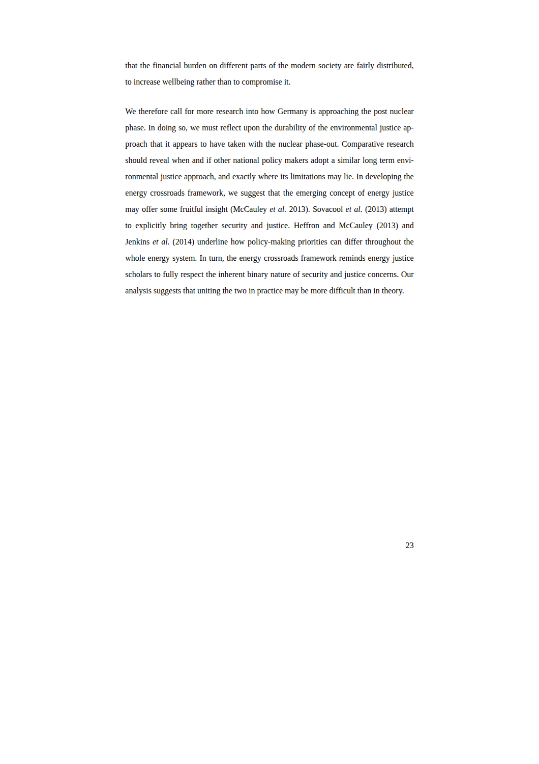that the financial burden on different parts of the modern society are fairly distributed, to increase wellbeing rather than to compromise it.
We therefore call for more research into how Germany is approaching the post nuclear phase. In doing so, we must reflect upon the durability of the environmental justice approach that it appears to have taken with the nuclear phase-out. Comparative research should reveal when and if other national policy makers adopt a similar long term environmental justice approach, and exactly where its limitations may lie. In developing the energy crossroads framework, we suggest that the emerging concept of energy justice may offer some fruitful insight (McCauley et al. 2013). Sovacool et al. (2013) attempt to explicitly bring together security and justice. Heffron and McCauley (2013) and Jenkins et al. (2014) underline how policy-making priorities can differ throughout the whole energy system. In turn, the energy crossroads framework reminds energy justice scholars to fully respect the inherent binary nature of security and justice concerns. Our analysis suggests that uniting the two in practice may be more difficult than in theory.
23